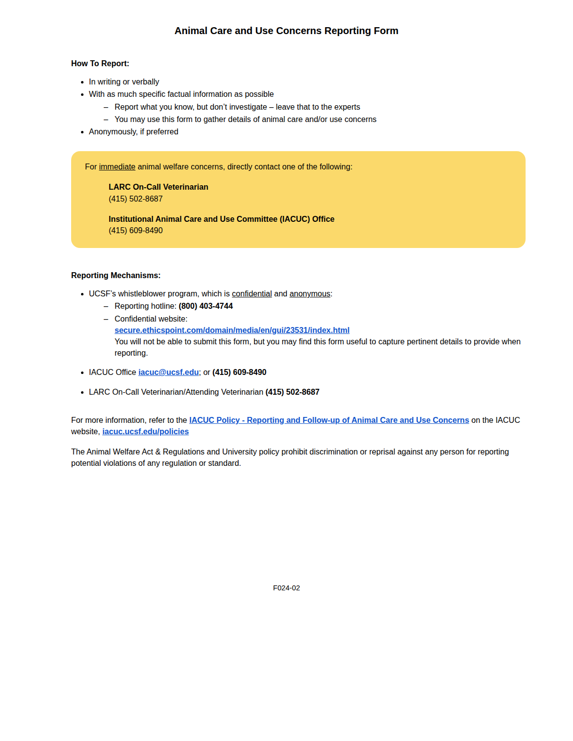Animal Care and Use Concerns Reporting Form
How To Report:
In writing or verbally
With as much specific factual information as possible
Report what you know, but don’t investigate – leave that to the experts
You may use this form to gather details of animal care and/or use concerns
Anonymously, if preferred
For immediate animal welfare concerns, directly contact one of the following:
LARC On-Call Veterinarian
(415) 502-8687
Institutional Animal Care and Use Committee (IACUC) Office
(415) 609-8490
Reporting Mechanisms:
UCSF’s whistleblower program, which is confidential and anonymous:
Reporting hotline: (800) 403-4744
Confidential website:
secure.ethicspoint.com/domain/media/en/gui/23531/index.html
You will not be able to submit this form, but you may find this form useful to capture pertinent details to provide when reporting.
IACUC Office iacuc@ucsf.edu; or (415) 609-8490
LARC On-Call Veterinarian/Attending Veterinarian (415) 502-8687
For more information, refer to the IACUC Policy - Reporting and Follow-up of Animal Care and Use Concerns on the IACUC website, iacuc.ucsf.edu/policies
The Animal Welfare Act & Regulations and University policy prohibit discrimination or reprisal against any person for reporting potential violations of any regulation or standard.
F024-02